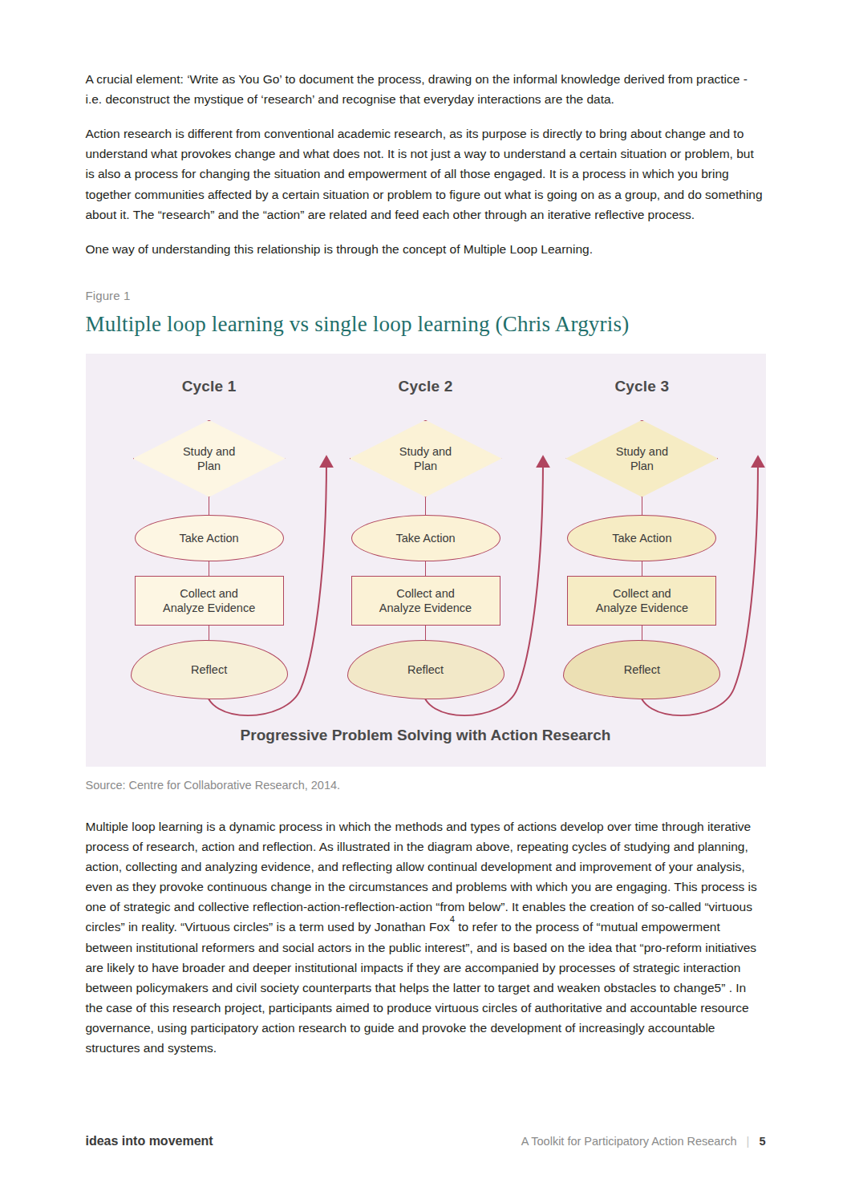A crucial element: ‘Write as You Go’ to document the process, drawing on the informal knowledge derived from practice - i.e. deconstruct the mystique of ‘research’ and recognise that everyday interactions are the data.
Action research is different from conventional academic research, as its purpose is directly to bring about change and to understand what provokes change and what does not. It is not just a way to understand a certain situation or problem, but is also a process for changing the situation and empowerment of all those engaged. It is a process in which you bring together communities affected by a certain situation or problem to figure out what is going on as a group, and do something about it. The “research” and the “action” are related and feed each other through an iterative reflective process.
One way of understanding this relationship is through the concept of Multiple Loop Learning.
Figure 1
Multiple loop learning vs single loop learning (Chris Argyris)
Cycle 1
Study and
Plan
Take Action
Collect and
Analyze Evidence
Reflect
Cycle 2
Study and
Plan
Take Action
Collect and
Analyze Evidence
Reflect
Cycle 3
Study and
Plan
Take Action
Collect and
Analyze Evidence
Reflect
Progressive Problem Solving with Action Research
Source: Centre for Collaborative Research, 2014.
Multiple loop learning is a dynamic process in which the methods and types of actions develop over time through iterative process of research, action and reflection. As illustrated in the diagram above, repeating cycles of studying and planning, action, collecting and analyzing evidence, and reflecting allow continual development and improvement of your analysis, even as they provoke continuous change in the circumstances and problems with which you are engaging. This process is one of strategic and collective reflection-action-reflection-action “from below”. It enables the creation of so-called “virtuous circles” in reality. “Virtuous circles” is a term used by Jonathan Fox4 to refer to the process of “mutual empowerment between institutional reformers and social actors in the public interest”, and is based on the idea that “pro-reform initiatives are likely to have broader and deeper institutional impacts if they are accompanied by processes of strategic interaction between policymakers and civil society counterparts that helps the latter to target and weaken obstacles to change5” . In the case of this research project, participants aimed to produce virtuous circles of authoritative and accountable resource governance, using participatory action research to guide and provoke the development of increasingly accountable structures and systems.
ideas into movement
A Toolkit for Participatory Action Research | 5